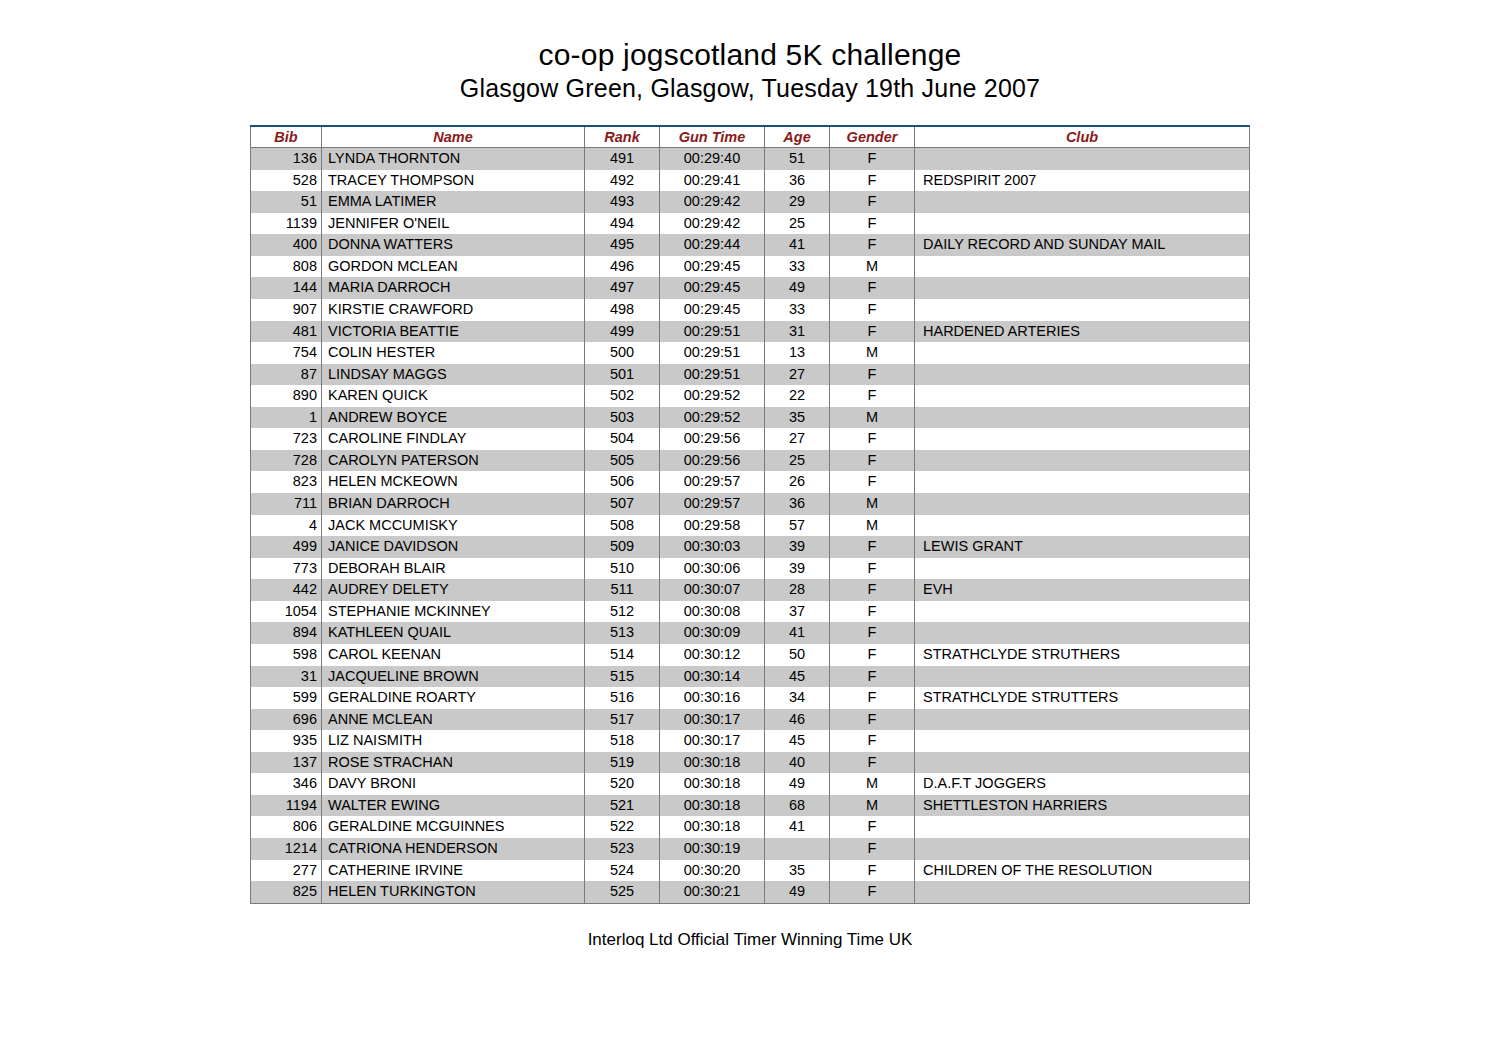co-op jogscotland 5K challenge
Glasgow Green, Glasgow, Tuesday 19th June 2007
| Bib | Name | Rank | Gun Time | Age | Gender | Club |
| --- | --- | --- | --- | --- | --- | --- |
| 136 | LYNDA THORNTON | 491 | 00:29:40 | 51 | F | |
| 528 | TRACEY THOMPSON | 492 | 00:29:41 | 36 | F | REDSPIRIT 2007 |
| 51 | EMMA LATIMER | 493 | 00:29:42 | 29 | F | |
| 1139 | JENNIFER O'NEIL | 494 | 00:29:42 | 25 | F | |
| 400 | DONNA WATTERS | 495 | 00:29:44 | 41 | F | DAILY RECORD AND SUNDAY MAIL |
| 808 | GORDON MCLEAN | 496 | 00:29:45 | 33 | M | |
| 144 | MARIA DARROCH | 497 | 00:29:45 | 49 | F | |
| 907 | KIRSTIE CRAWFORD | 498 | 00:29:45 | 33 | F | |
| 481 | VICTORIA BEATTIE | 499 | 00:29:51 | 31 | F | HARDENED ARTERIES |
| 754 | COLIN HESTER | 500 | 00:29:51 | 13 | M | |
| 87 | LINDSAY MAGGS | 501 | 00:29:51 | 27 | F | |
| 890 | KAREN QUICK | 502 | 00:29:52 | 22 | F | |
| 1 | ANDREW BOYCE | 503 | 00:29:52 | 35 | M | |
| 723 | CAROLINE FINDLAY | 504 | 00:29:56 | 27 | F | |
| 728 | CAROLYN PATERSON | 505 | 00:29:56 | 25 | F | |
| 823 | HELEN MCKEOWN | 506 | 00:29:57 | 26 | F | |
| 711 | BRIAN DARROCH | 507 | 00:29:57 | 36 | M | |
| 4 | JACK MCCUMISKY | 508 | 00:29:58 | 57 | M | |
| 499 | JANICE DAVIDSON | 509 | 00:30:03 | 39 | F | LEWIS GRANT |
| 773 | DEBORAH BLAIR | 510 | 00:30:06 | 39 | F | |
| 442 | AUDREY DELETY | 511 | 00:30:07 | 28 | F | EVH |
| 1054 | STEPHANIE MCKINNEY | 512 | 00:30:08 | 37 | F | |
| 894 | KATHLEEN QUAIL | 513 | 00:30:09 | 41 | F | |
| 598 | CAROL KEENAN | 514 | 00:30:12 | 50 | F | STRATHCLYDE STRUTHERS |
| 31 | JACQUELINE BROWN | 515 | 00:30:14 | 45 | F | |
| 599 | GERALDINE ROARTY | 516 | 00:30:16 | 34 | F | STRATHCLYDE STRUTTERS |
| 696 | ANNE MCLEAN | 517 | 00:30:17 | 46 | F | |
| 935 | LIZ NAISMITH | 518 | 00:30:17 | 45 | F | |
| 137 | ROSE STRACHAN | 519 | 00:30:18 | 40 | F | |
| 346 | DAVY BRONI | 520 | 00:30:18 | 49 | M | D.A.F.T JOGGERS |
| 1194 | WALTER EWING | 521 | 00:30:18 | 68 | M | SHETTLESTON HARRIERS |
| 806 | GERALDINE MCGUINNES | 522 | 00:30:18 | 41 | F | |
| 1214 | CATRIONA HENDERSON | 523 | 00:30:19 | | F | |
| 277 | CATHERINE IRVINE | 524 | 00:30:20 | 35 | F | CHILDREN OF THE RESOLUTION |
| 825 | HELEN TURKINGTON | 525 | 00:30:21 | 49 | F | |
Interloq Ltd Official Timer Winning Time UK